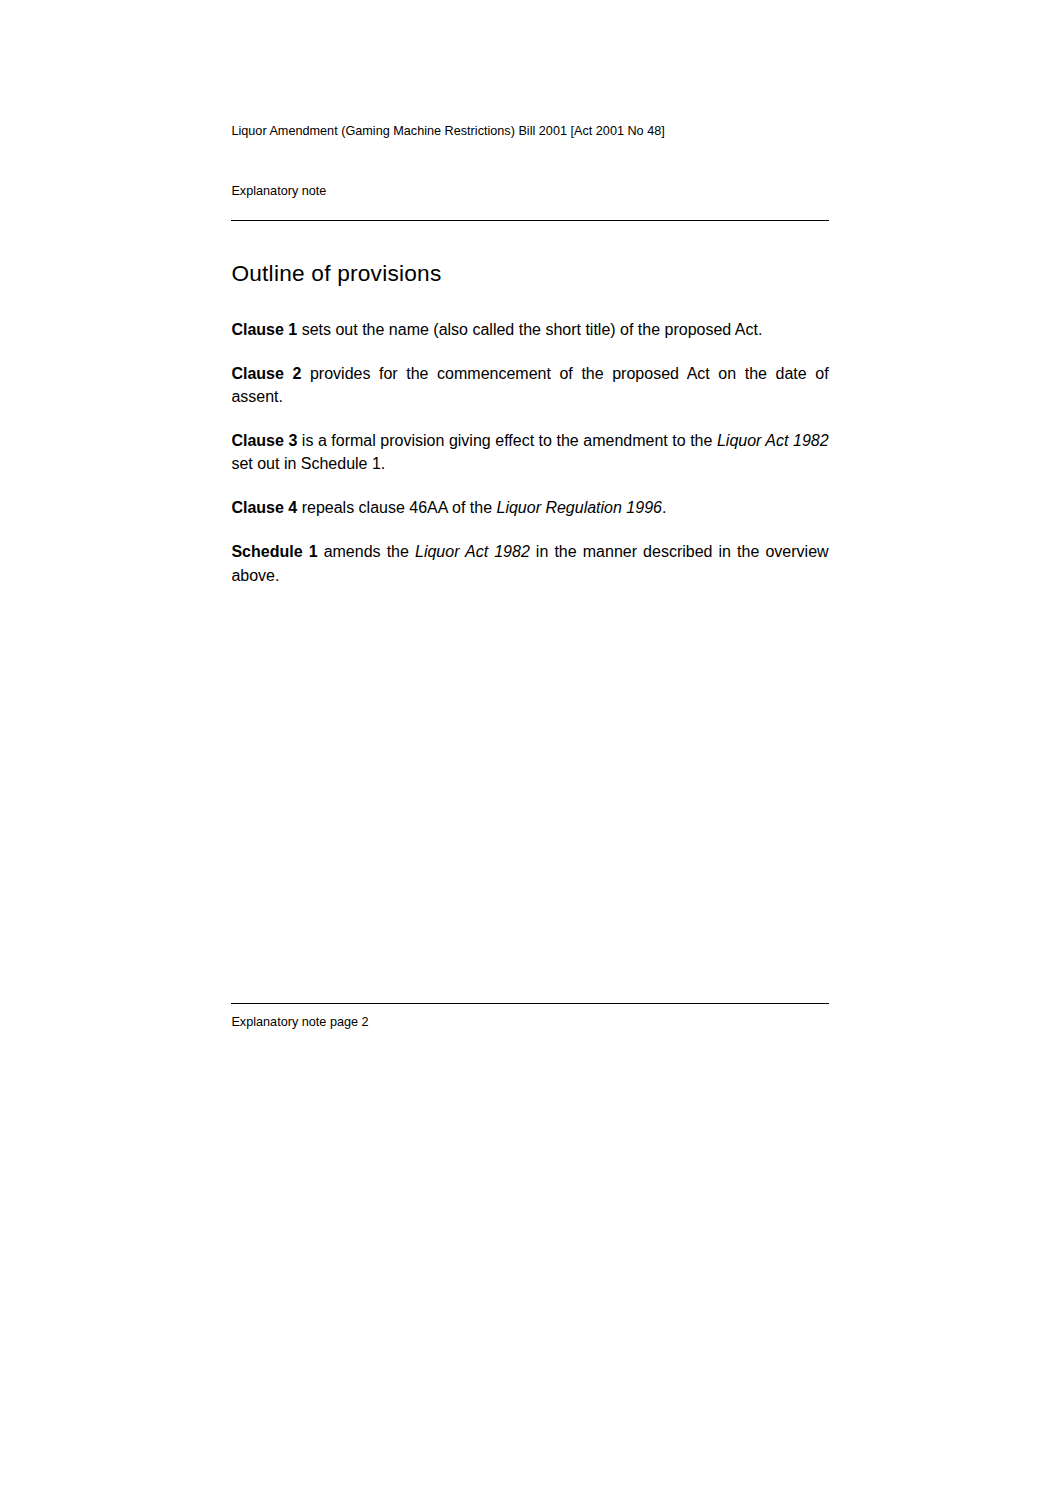Liquor Amendment (Gaming Machine Restrictions) Bill 2001 [Act 2001 No 48]
Explanatory note
Outline of provisions
Clause 1 sets out the name (also called the short title) of the proposed Act.
Clause 2 provides for the commencement of the proposed Act on the date of assent.
Clause 3 is a formal provision giving effect to the amendment to the Liquor Act 1982 set out in Schedule 1.
Clause 4 repeals clause 46AA of the Liquor Regulation 1996.
Schedule 1 amends the Liquor Act 1982 in the manner described in the overview above.
Explanatory note page 2